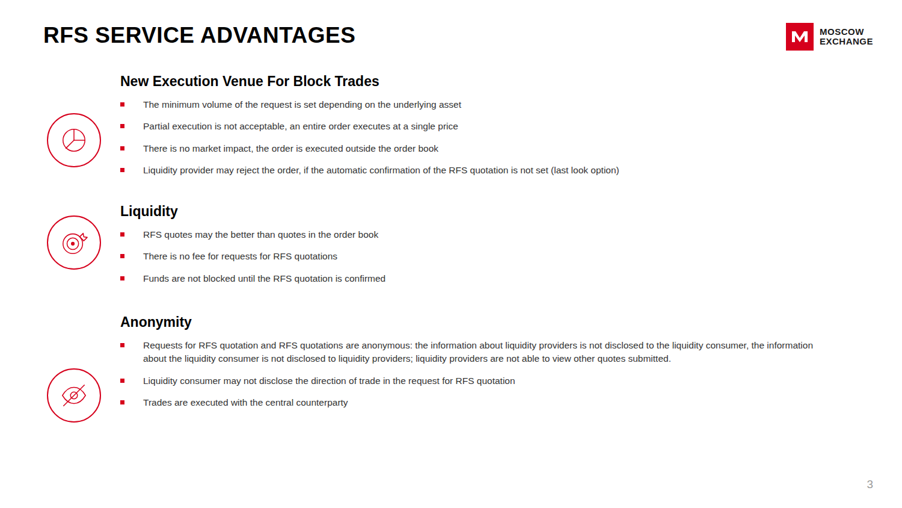RFS SERVICE ADVANTAGES
Moscow
Exchange
New Execution Venue For Block Trades
The minimum volume of the request is set depending on the underlying asset
Partial execution is not acceptable, an entire order executes at a single price
There is no market impact, the order is executed outside the order book
Liquidity provider may reject the order, if the automatic confirmation of the RFS quotation is not set (last look option)
Liquidity
RFS quotes may the better than quotes in the order book
There is no fee for requests for RFS quotations
Funds are not blocked until the RFS quotation is confirmed
Anonymity
Requests for RFS quotation and RFS quotations are anonymous: the information about liquidity providers is not disclosed to the liquidity consumer, the information about the liquidity consumer is not disclosed to liquidity providers; liquidity providers are not able to view other quotes submitted.
Liquidity consumer may not disclose the direction of trade in the request for RFS quotation
Trades are executed with the central counterparty
3